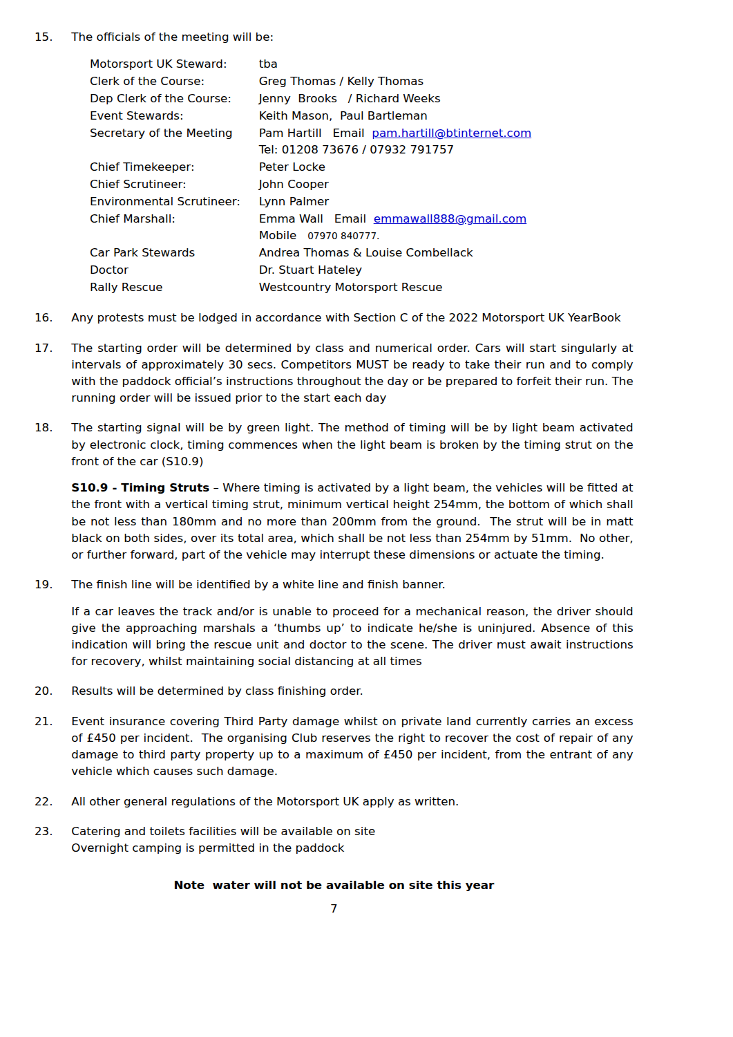15. The officials of the meeting will be:
| Motorsport UK Steward: | tba |
| Clerk of the Course: | Greg Thomas / Kelly Thomas |
| Dep Clerk of the Course: | Jenny Brooks / Richard Weeks |
| Event Stewards: | Keith Mason, Paul Bartleman |
| Secretary of the Meeting | Pam Hartill Email pam.hartill@btinternet.com Tel: 01208 73676 / 07932 791757 |
| Chief Timekeeper: | Peter Locke |
| Chief Scrutineer: | John Cooper |
| Environmental Scrutineer: | Lynn Palmer |
| Chief Marshall: | Emma Wall Email emmawall888@gmail.com Mobile 07970 840777. |
| Car Park Stewards | Andrea Thomas & Louise Combellack |
| Doctor | Dr. Stuart Hateley |
| Rally Rescue | Westcountry Motorsport Rescue |
16. Any protests must be lodged in accordance with Section C of the 2022 Motorsport UK YearBook
17. The starting order will be determined by class and numerical order. Cars will start singularly at intervals of approximately 30 secs. Competitors MUST be ready to take their run and to comply with the paddock official’s instructions throughout the day or be prepared to forfeit their run. The running order will be issued prior to the start each day
18.
The starting signal will be by green light. The method of timing will be by light beam activated by electronic clock, timing commences when the light beam is broken by the timing strut on the front of the car (S10.9)
S10.9 - Timing Struts – Where timing is activated by a light beam, the vehicles will be fitted at the front with a vertical timing strut, minimum vertical height 254mm, the bottom of which shall be not less than 180mm and no more than 200mm from the ground. The strut will be in matt black on both sides, over its total area, which shall be not less than 254mm by 51mm. No other, or further forward, part of the vehicle may interrupt these dimensions or actuate the timing.
19.
The finish line will be identified by a white line and finish banner.
If a car leaves the track and/or is unable to proceed for a mechanical reason, the driver should give the approaching marshals a ‘thumbs up’ to indicate he/she is uninjured. Absence of this indication will bring the rescue unit and doctor to the scene. The driver must await instructions for recovery, whilst maintaining social distancing at all times
20. Results will be determined by class finishing order.
21. Event insurance covering Third Party damage whilst on private land currently carries an excess of £450 per incident. The organising Club reserves the right to recover the cost of repair of any damage to third party property up to a maximum of £450 per incident, from the entrant of any vehicle which causes such damage.
22. All other general regulations of the Motorsport UK apply as written.
23. Catering and toilets facilities will be available on site
Overnight camping is permitted in the paddock
Note water will not be available on site this year
7